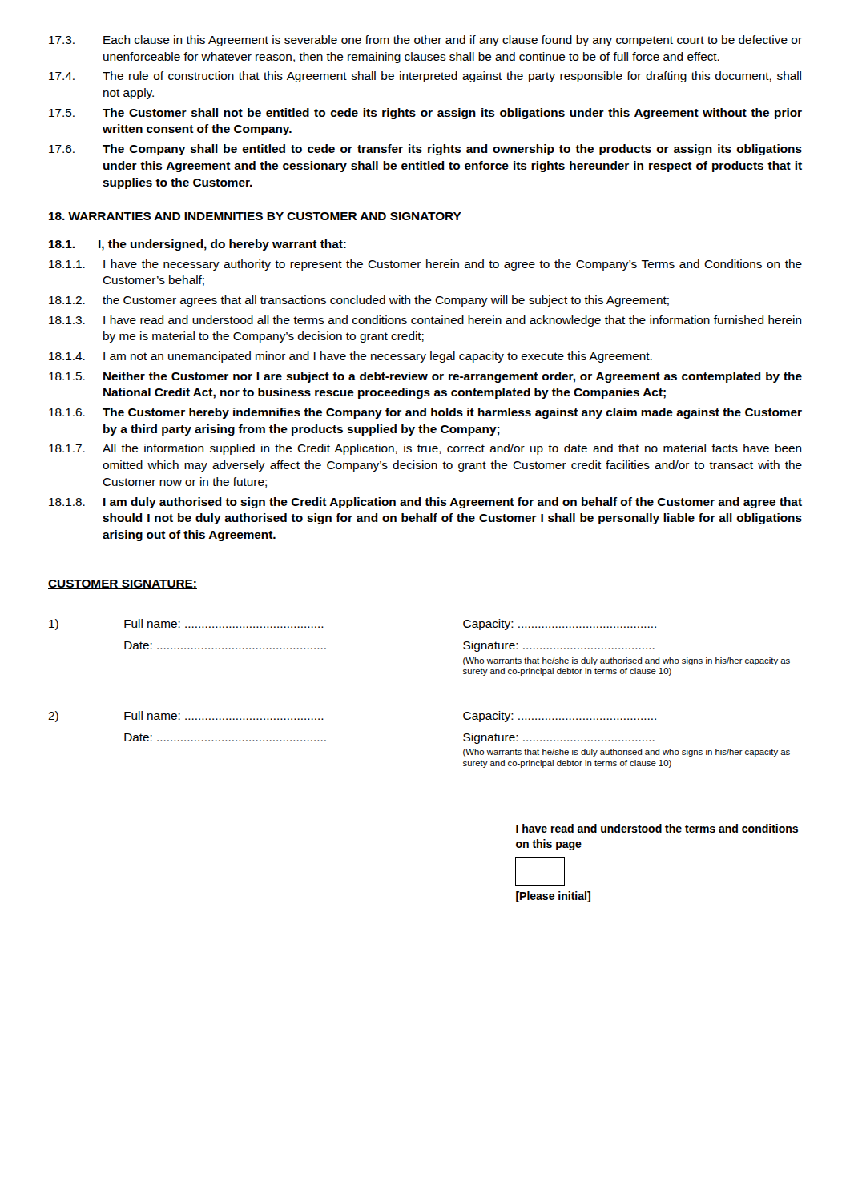17.3.
Each clause in this Agreement is severable one from the other and if any clause found by any competent court to be defective or unenforceable for whatever reason, then the remaining clauses shall be and continue to be of full force and effect.
17.4.
The rule of construction that this Agreement shall be interpreted against the party responsible for drafting this document, shall not apply.
17.5.
The Customer shall not be entitled to cede its rights or assign its obligations under this Agreement without the prior written consent of the Company.
17.6.
The Company shall be entitled to cede or transfer its rights and ownership to the products or assign its obligations under this Agreement and the cessionary shall be entitled to enforce its rights hereunder in respect of products that it supplies to the Customer.
18. WARRANTIES AND INDEMNITIES BY CUSTOMER AND SIGNATORY
18.1.
I, the undersigned, do hereby warrant that:
18.1.1.
I have the necessary authority to represent the Customer herein and to agree to the Company’s Terms and Conditions on the Customer’s behalf;
18.1.2.
the Customer agrees that all transactions concluded with the Company will be subject to this Agreement;
18.1.3.
I have read and understood all the terms and conditions contained herein and acknowledge that the information furnished herein by me is material to the Company’s decision to grant credit;
18.1.4.
I am not an unemancipated minor and I have the necessary legal capacity to execute this Agreement.
18.1.5.
Neither the Customer nor I are subject to a debt-review or re-arrangement order, or Agreement as contemplated by the National Credit Act, nor to business rescue proceedings as contemplated by the Companies Act;
18.1.6.
The Customer hereby indemnifies the Company for and holds it harmless against any claim made against the Customer by a third party arising from the products supplied by the Company;
18.1.7.
All the information supplied in the Credit Application, is true, correct and/or up to date and that no material facts have been omitted which may adversely affect the Company’s decision to grant the Customer credit facilities and/or to transact with the Customer now or in the future;
18.1.8.
I am duly authorised to sign the Credit Application and this Agreement for and on behalf of the Customer and agree that should I not be duly authorised to sign for and on behalf of the Customer I shall be personally liable for all obligations arising out of this Agreement.
CUSTOMER SIGNATURE:
| 1) | Full name: ......................................... | Capacity: ......................................... |
| | Date: .................................................. | Signature: ....................................... (Who warrants that he/she is duly authorised and who signs in his/her capacity as surety and co-principal debtor in terms of clause 10) |
| 2) | Full name: ......................................... | Capacity: ......................................... |
| | Date: .................................................. | Signature: ....................................... (Who warrants that he/she is duly authorised and who signs in his/her capacity as surety and co-principal debtor in terms of clause 10) |
I have read and understood the terms and conditions on this page
[Please initial]